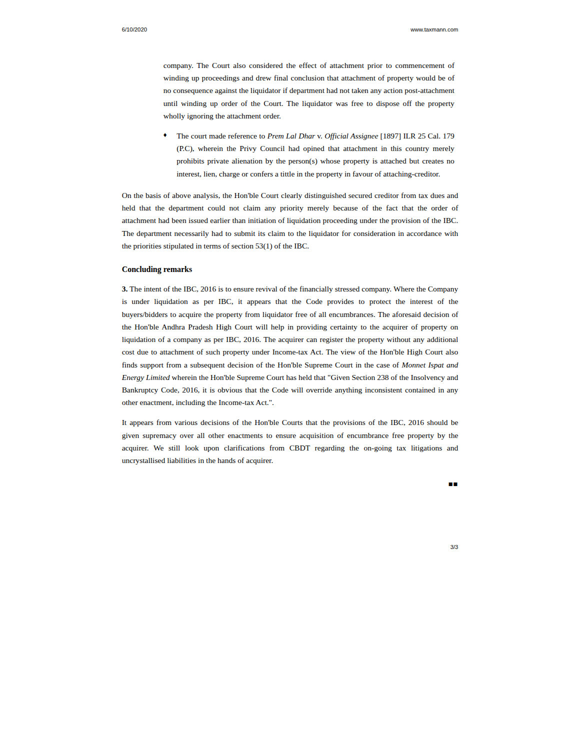6/10/2020
www.taxmann.com
company. The Court also considered the effect of attachment prior to commencement of winding up proceedings and drew final conclusion that attachment of property would be of no consequence against the liquidator if department had not taken any action post-attachment until winding up order of the Court. The liquidator was free to dispose off the property wholly ignoring the attachment order.
The court made reference to Prem Lal Dhar v. Official Assignee [1897] ILR 25 Cal. 179 (P.C), wherein the Privy Council had opined that attachment in this country merely prohibits private alienation by the person(s) whose property is attached but creates no interest, lien, charge or confers a tittle in the property in favour of attaching-creditor.
On the basis of above analysis, the Hon'ble Court clearly distinguished secured creditor from tax dues and held that the department could not claim any priority merely because of the fact that the order of attachment had been issued earlier than initiation of liquidation proceeding under the provision of the IBC. The department necessarily had to submit its claim to the liquidator for consideration in accordance with the priorities stipulated in terms of section 53(1) of the IBC.
Concluding remarks
3. The intent of the IBC, 2016 is to ensure revival of the financially stressed company. Where the Company is under liquidation as per IBC, it appears that the Code provides to protect the interest of the buyers/bidders to acquire the property from liquidator free of all encumbrances. The aforesaid decision of the Hon'ble Andhra Pradesh High Court will help in providing certainty to the acquirer of property on liquidation of a company as per IBC, 2016. The acquirer can register the property without any additional cost due to attachment of such property under Income-tax Act. The view of the Hon'ble High Court also finds support from a subsequent decision of the Hon'ble Supreme Court in the case of Monnet Ispat and Energy Limited wherein the Hon'ble Supreme Court has held that "Given Section 238 of the Insolvency and Bankruptcy Code, 2016, it is obvious that the Code will override anything inconsistent contained in any other enactment, including the Income-tax Act.".
It appears from various decisions of the Hon'ble Courts that the provisions of the IBC, 2016 should be given supremacy over all other enactments to ensure acquisition of encumbrance free property by the acquirer. We still look upon clarifications from CBDT regarding the on-going tax litigations and uncrystallised liabilities in the hands of acquirer.
■■
3/3